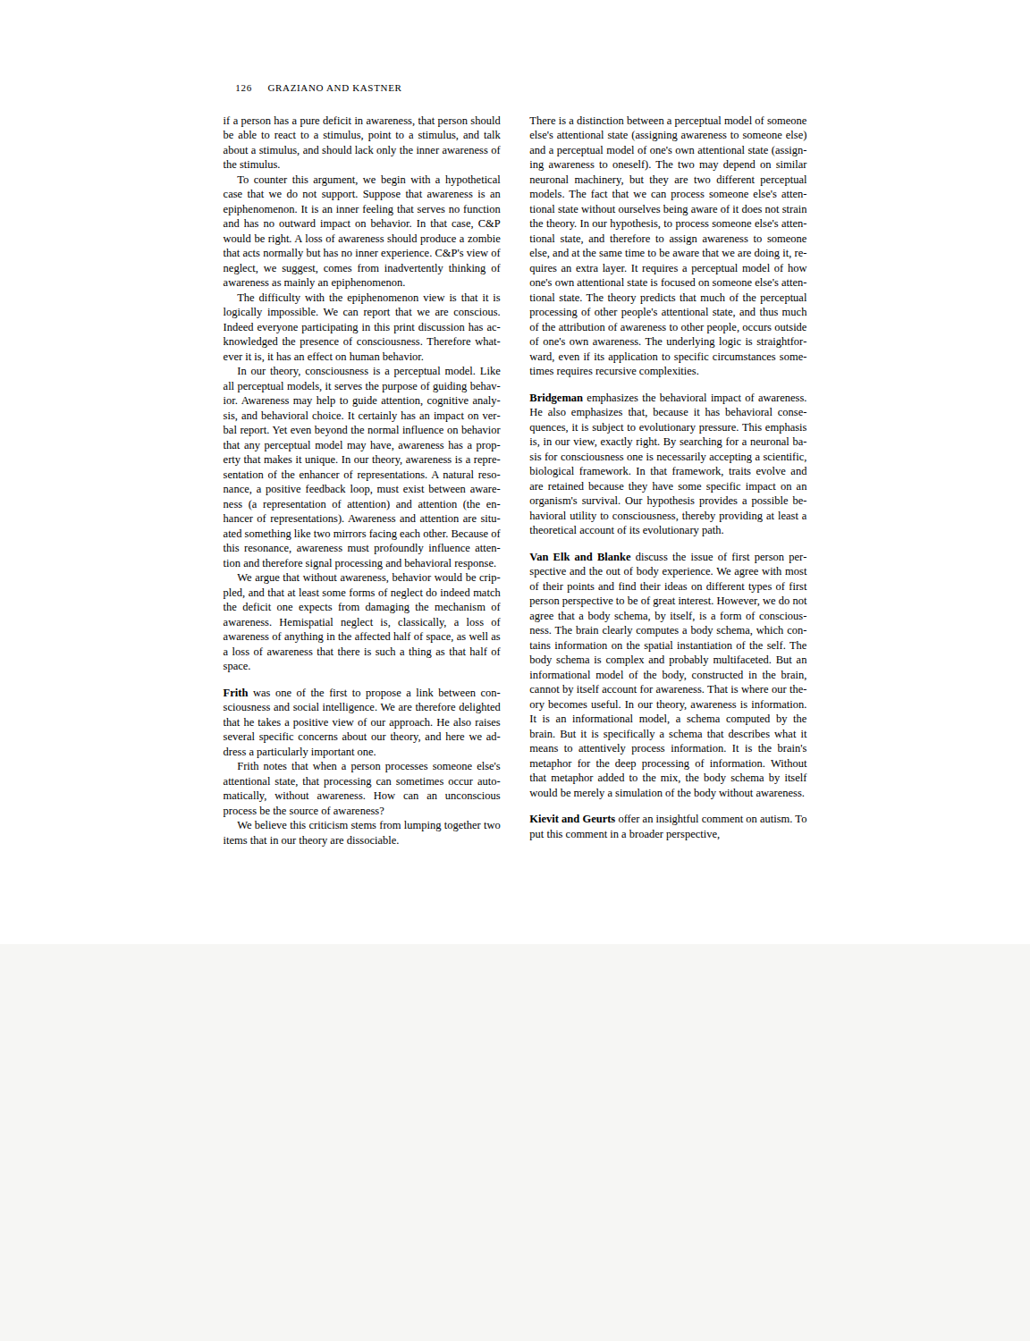126 GRAZIANO AND KASTNER
if a person has a pure deficit in awareness, that person should be able to react to a stimulus, point to a stimulus, and talk about a stimulus, and should lack only the inner awareness of the stimulus.
To counter this argument, we begin with a hypothetical case that we do not support. Suppose that awareness is an epiphenomenon. It is an inner feeling that serves no function and has no outward impact on behavior. In that case, C&P would be right. A loss of awareness should produce a zombie that acts normally but has no inner experience. C&P's view of neglect, we suggest, comes from inadvertently thinking of awareness as mainly an epiphenomenon.
The difficulty with the epiphenomenon view is that it is logically impossible. We can report that we are conscious. Indeed everyone participating in this print discussion has acknowledged the presence of consciousness. Therefore whatever it is, it has an effect on human behavior.
In our theory, consciousness is a perceptual model. Like all perceptual models, it serves the purpose of guiding behavior. Awareness may help to guide attention, cognitive analysis, and behavioral choice. It certainly has an impact on verbal report. Yet even beyond the normal influence on behavior that any perceptual model may have, awareness has a property that makes it unique. In our theory, awareness is a representation of the enhancer of representations. A natural resonance, a positive feedback loop, must exist between awareness (a representation of attention) and attention (the enhancer of representations). Awareness and attention are situated something like two mirrors facing each other. Because of this resonance, awareness must profoundly influence attention and therefore signal processing and behavioral response.
We argue that without awareness, behavior would be crippled, and that at least some forms of neglect do indeed match the deficit one expects from damaging the mechanism of awareness. Hemispatial neglect is, classically, a loss of awareness of anything in the affected half of space, as well as a loss of awareness that there is such a thing as that half of space.
Frith was one of the first to propose a link between consciousness and social intelligence. We are therefore delighted that he takes a positive view of our approach. He also raises several specific concerns about our theory, and here we address a particularly important one.
Frith notes that when a person processes someone else's attentional state, that processing can sometimes occur automatically, without awareness. How can an unconscious process be the source of awareness?
We believe this criticism stems from lumping together two items that in our theory are dissociable.
There is a distinction between a perceptual model of someone else's attentional state (assigning awareness to someone else) and a perceptual model of one's own attentional state (assigning awareness to oneself). The two may depend on similar neuronal machinery, but they are two different perceptual models. The fact that we can process someone else's attentional state without ourselves being aware of it does not strain the theory. In our hypothesis, to process someone else's attentional state, and therefore to assign awareness to someone else, and at the same time to be aware that we are doing it, requires an extra layer. It requires a perceptual model of how one's own attentional state is focused on someone else's attentional state. The theory predicts that much of the perceptual processing of other people's attentional state, and thus much of the attribution of awareness to other people, occurs outside of one's own awareness. The underlying logic is straightforward, even if its application to specific circumstances sometimes requires recursive complexities.
Bridgeman emphasizes the behavioral impact of awareness. He also emphasizes that, because it has behavioral consequences, it is subject to evolutionary pressure. This emphasis is, in our view, exactly right. By searching for a neuronal basis for consciousness one is necessarily accepting a scientific, biological framework. In that framework, traits evolve and are retained because they have some specific impact on an organism's survival. Our hypothesis provides a possible behavioral utility to consciousness, thereby providing at least a theoretical account of its evolutionary path.
Van Elk and Blanke discuss the issue of first person perspective and the out of body experience. We agree with most of their points and find their ideas on different types of first person perspective to be of great interest. However, we do not agree that a body schema, by itself, is a form of consciousness. The brain clearly computes a body schema, which contains information on the spatial instantiation of the self. The body schema is complex and probably multifaceted. But an informational model of the body, constructed in the brain, cannot by itself account for awareness. That is where our theory becomes useful. In our theory, awareness is information. It is an informational model, a schema computed by the brain. But it is specifically a schema that describes what it means to attentively process information. It is the brain's metaphor for the deep processing of information. Without that metaphor added to the mix, the body schema by itself would be merely a simulation of the body without awareness.
Kievit and Geurts offer an insightful comment on autism. To put this comment in a broader perspective,